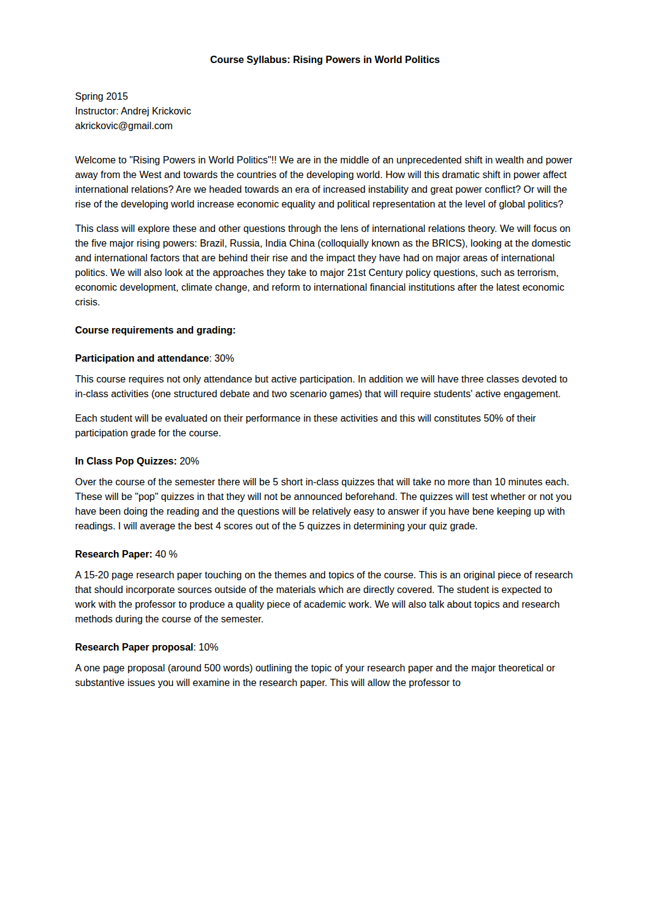Course Syllabus: Rising Powers in World Politics
Spring 2015
Instructor: Andrej Krickovic
akrickovic@gmail.com
Welcome to "Rising Powers in World Politics"!! We are in the middle of an unprecedented shift in wealth and power away from the West and towards the countries of the developing world. How will this dramatic shift in power affect international relations? Are we headed towards an era of increased instability and great power conflict? Or will the rise of the developing world increase economic equality and political representation at the level of global politics?
This class will explore these and other questions through the lens of international relations theory. We will focus on the five major rising powers: Brazil, Russia, India China (colloquially known as the BRICS), looking at the domestic and international factors that are behind their rise and the impact they have had on major areas of international politics. We will also look at the approaches they take to major 21st Century policy questions, such as terrorism, economic development, climate change, and reform to international financial institutions after the latest economic crisis.
Course requirements and grading:
Participation and attendance: 30%
This course requires not only attendance but active participation. In addition we will have three classes devoted to in-class activities (one structured debate and two scenario games) that will require students' active engagement.
Each student will be evaluated on their performance in these activities and this will constitutes 50% of their participation grade for the course.
In Class Pop Quizzes: 20%
Over the course of the semester there will be 5 short in-class quizzes that will take no more than 10 minutes each. These will be "pop" quizzes in that they will not be announced beforehand. The quizzes will test whether or not you have been doing the reading and the questions will be relatively easy to answer if you have bene keeping up with readings. I will average the best 4 scores out of the 5 quizzes in determining your quiz grade.
Research Paper: 40 %
A 15-20 page research paper touching on the themes and topics of the course. This is an original piece of research that should incorporate sources outside of the materials which are directly covered. The student is expected to work with the professor to produce a quality piece of academic work. We will also talk about topics and research methods during the course of the semester.
Research Paper proposal: 10%
A one page proposal (around 500 words) outlining the topic of your research paper and the major theoretical or substantive issues you will examine in the research paper. This will allow the professor to